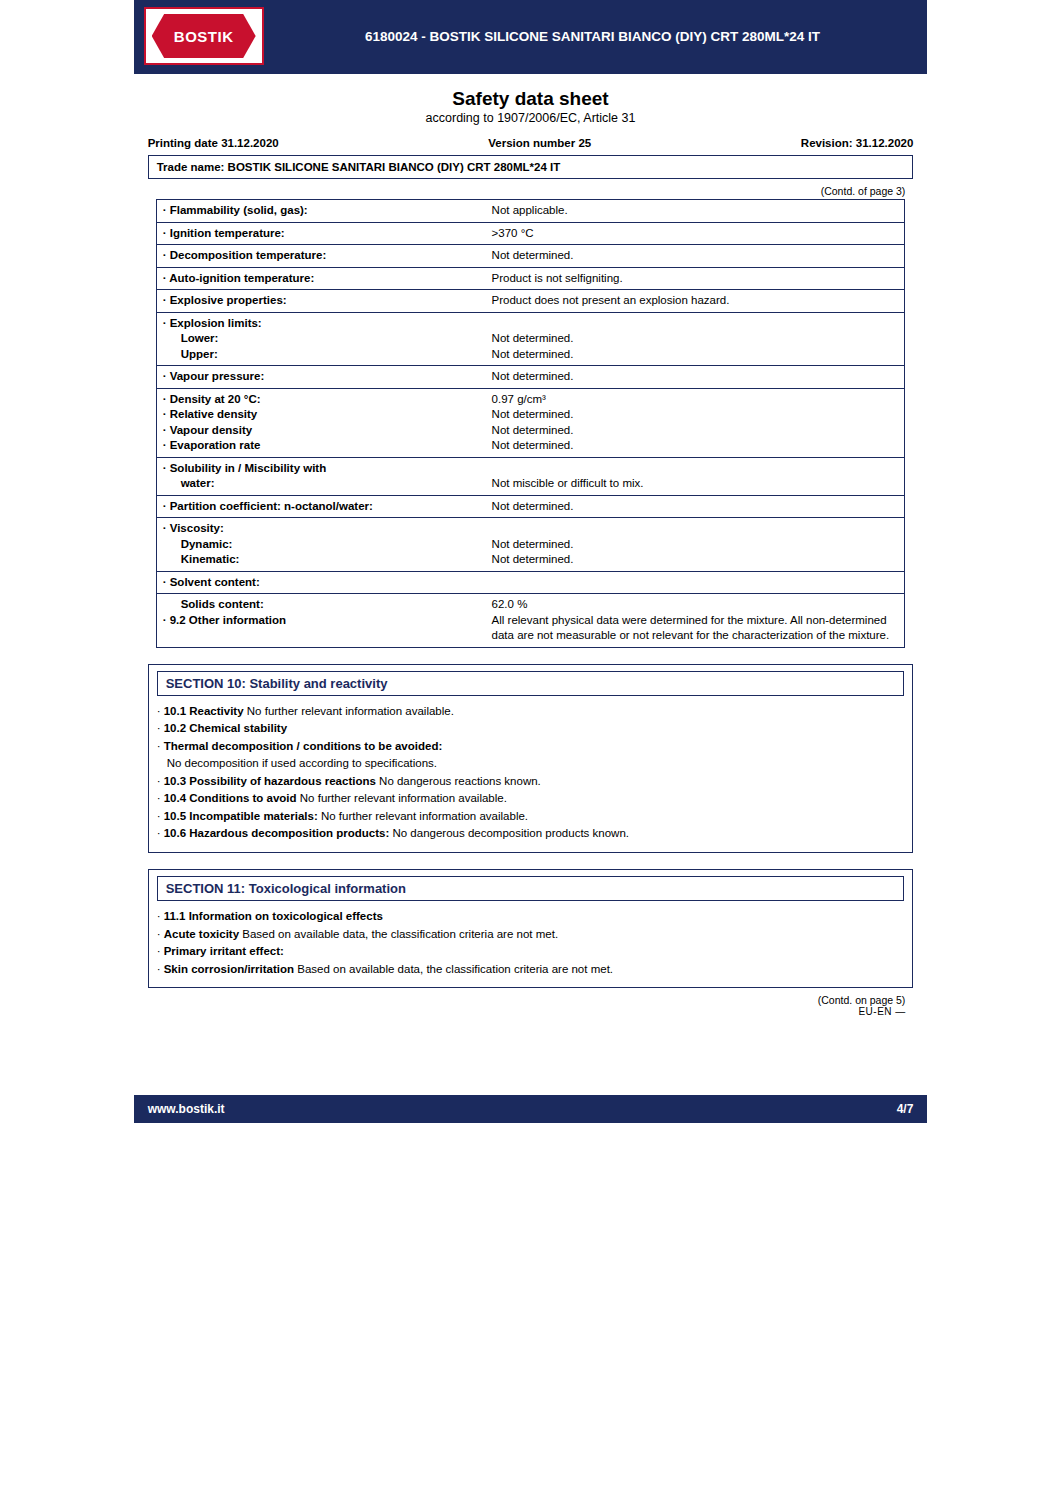BOSTIK
6180024 - BOSTIK SILICONE SANITARI BIANCO (DIY) CRT 280ML*24 IT
Safety data sheet
according to 1907/2006/EC, Article 31
Printing date 31.12.2020
Version number 25
Revision: 31.12.2020
Trade name: BOSTIK SILICONE SANITARI BIANCO (DIY) CRT 280ML*24 IT
(Contd. of page 3)
| · Flammability (solid, gas): | Not applicable. |
| · Ignition temperature: | >370 °C |
| · Decomposition temperature: | Not determined. |
| · Auto-ignition temperature: | Product is not selfigniting. |
| · Explosive properties: | Product does not present an explosion hazard. |
| · Explosion limits: Lower: Upper: | Not determined. Not determined. |
| · Vapour pressure: | Not determined. |
| · Density at 20 °C: · Relative density · Vapour density · Evaporation rate | 0.97 g/cm³ Not determined. Not determined. Not determined. |
| · Solubility in / Miscibility with water: | Not miscible or difficult to mix. |
| · Partition coefficient: n-octanol/water: | Not determined. |
| · Viscosity: Dynamic: Kinematic: | Not determined. Not determined. |
| · Solvent content: | |
| Solids content: · 9.2 Other information | 62.0 % All relevant physical data were determined for the mixture. All non-determined data are not measurable or not relevant for the characterization of the mixture. |
SECTION 10: Stability and reactivity
· 10.1 Reactivity No further relevant information available.
· 10.2 Chemical stability
· Thermal decomposition / conditions to be avoided:
No decomposition if used according to specifications.
· 10.3 Possibility of hazardous reactions No dangerous reactions known.
· 10.4 Conditions to avoid No further relevant information available.
· 10.5 Incompatible materials: No further relevant information available.
· 10.6 Hazardous decomposition products: No dangerous decomposition products known.
SECTION 11: Toxicological information
· 11.1 Information on toxicological effects
· Acute toxicity Based on available data, the classification criteria are not met.
· Primary irritant effect:
· Skin corrosion/irritation Based on available data, the classification criteria are not met.
(Contd. on page 5)
EU-EN —
www.bostik.it
4/7